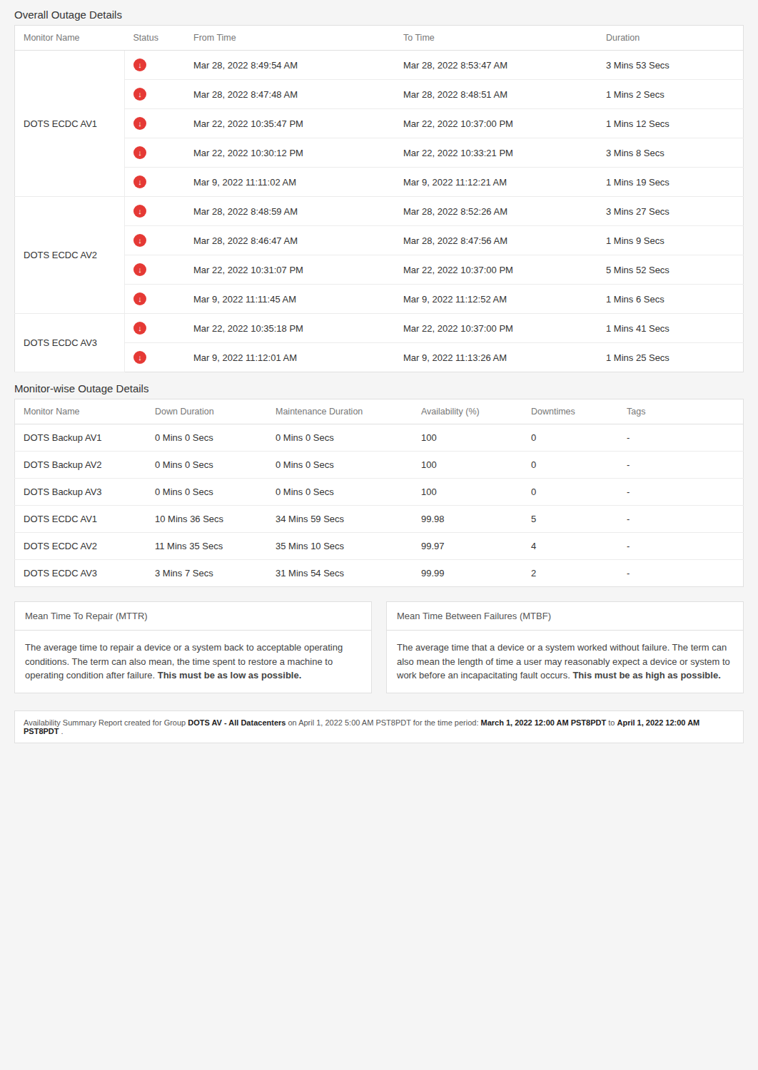Overall Outage Details
| Monitor Name | Status | From Time | To Time | Duration |
| --- | --- | --- | --- | --- |
| DOTS ECDC AV1 | ↓ | Mar 28, 2022 8:49:54 AM | Mar 28, 2022 8:53:47 AM | 3 Mins 53 Secs |
| ↓ | Mar 28, 2022 8:47:48 AM | Mar 28, 2022 8:48:51 AM | 1 Mins 2 Secs |
| ↓ | Mar 22, 2022 10:35:47 PM | Mar 22, 2022 10:37:00 PM | 1 Mins 12 Secs |
| ↓ | Mar 22, 2022 10:30:12 PM | Mar 22, 2022 10:33:21 PM | 3 Mins 8 Secs |
| ↓ | Mar 9, 2022 11:11:02 AM | Mar 9, 2022 11:12:21 AM | 1 Mins 19 Secs |
| DOTS ECDC AV2 | ↓ | Mar 28, 2022 8:48:59 AM | Mar 28, 2022 8:52:26 AM | 3 Mins 27 Secs |
| ↓ | Mar 28, 2022 8:46:47 AM | Mar 28, 2022 8:47:56 AM | 1 Mins 9 Secs |
| ↓ | Mar 22, 2022 10:31:07 PM | Mar 22, 2022 10:37:00 PM | 5 Mins 52 Secs |
| ↓ | Mar 9, 2022 11:11:45 AM | Mar 9, 2022 11:12:52 AM | 1 Mins 6 Secs |
| DOTS ECDC AV3 | ↓ | Mar 22, 2022 10:35:18 PM | Mar 22, 2022 10:37:00 PM | 1 Mins 41 Secs |
| ↓ | Mar 9, 2022 11:12:01 AM | Mar 9, 2022 11:13:26 AM | 1 Mins 25 Secs |
Monitor-wise Outage Details
| Monitor Name | Down Duration | Maintenance Duration | Availability (%) | Downtimes | Tags |
| --- | --- | --- | --- | --- | --- |
| DOTS Backup AV1 | 0 Mins 0 Secs | 0 Mins 0 Secs | 100 | 0 | - |
| DOTS Backup AV2 | 0 Mins 0 Secs | 0 Mins 0 Secs | 100 | 0 | - |
| DOTS Backup AV3 | 0 Mins 0 Secs | 0 Mins 0 Secs | 100 | 0 | - |
| DOTS ECDC AV1 | 10 Mins 36 Secs | 34 Mins 59 Secs | 99.98 | 5 | - |
| DOTS ECDC AV2 | 11 Mins 35 Secs | 35 Mins 10 Secs | 99.97 | 4 | - |
| DOTS ECDC AV3 | 3 Mins 7 Secs | 31 Mins 54 Secs | 99.99 | 2 | - |
Mean Time To Repair (MTTR)
The average time to repair a device or a system back to acceptable operating conditions. The term can also mean, the time spent to restore a machine to operating condition after failure. This must be as low as possible.
Mean Time Between Failures (MTBF)
The average time that a device or a system worked without failure. The term can also mean the length of time a user may reasonably expect a device or system to work before an incapacitating fault occurs. This must be as high as possible.
Availability Summary Report created for Group DOTS AV - All Datacenters on April 1, 2022 5:00 AM PST8PDT for the time period: March 1, 2022 12:00 AM PST8PDT to April 1, 2022 12:00 AM PST8PDT .